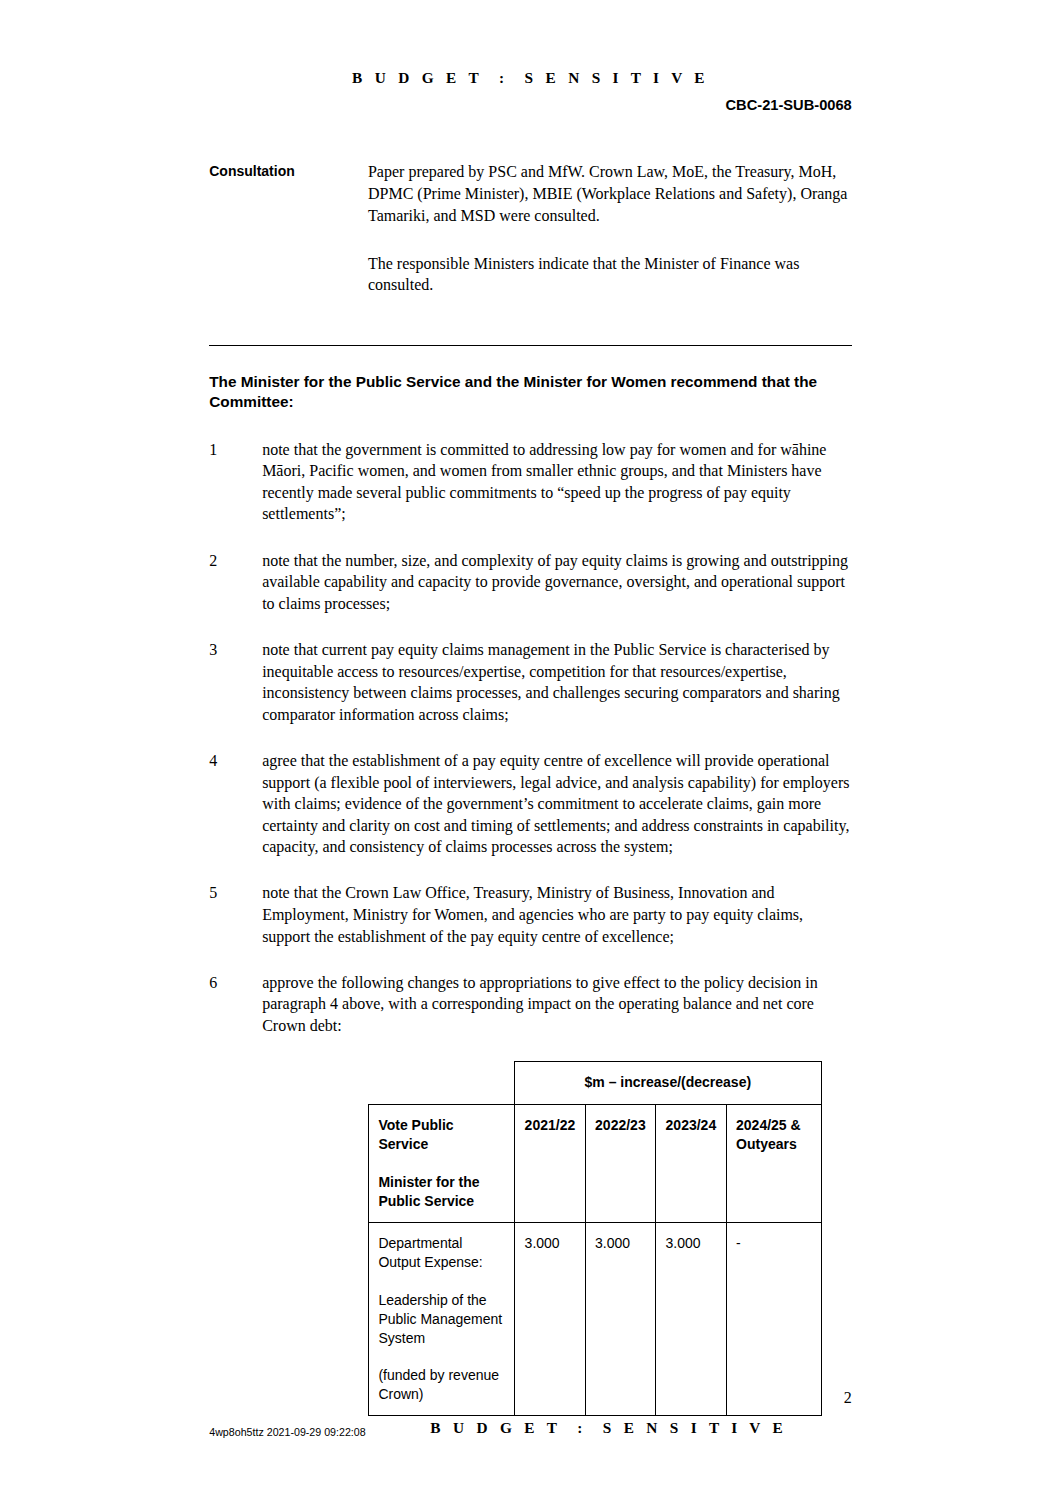B U D G E T : S E N S I T I V E
CBC-21-SUB-0068
Consultation
Paper prepared by PSC and MfW. Crown Law, MoE, the Treasury, MoH, DPMC (Prime Minister), MBIE (Workplace Relations and Safety), Oranga Tamariki, and MSD were consulted.
The responsible Ministers indicate that the Minister of Finance was consulted.
The Minister for the Public Service and the Minister for Women recommend that the Committee:
1 note that the government is committed to addressing low pay for women and for wāhine Māori, Pacific women, and women from smaller ethnic groups, and that Ministers have recently made several public commitments to “speed up the progress of pay equity settlements”;
2 note that the number, size, and complexity of pay equity claims is growing and outstripping available capability and capacity to provide governance, oversight, and operational support to claims processes;
3 note that current pay equity claims management in the Public Service is characterised by inequitable access to resources/expertise, competition for that resources/expertise, inconsistency between claims processes, and challenges securing comparators and sharing comparator information across claims;
4 agree that the establishment of a pay equity centre of excellence will provide operational support (a flexible pool of interviewers, legal advice, and analysis capability) for employers with claims; evidence of the government’s commitment to accelerate claims, gain more certainty and clarity on cost and timing of settlements; and address constraints in capability, capacity, and consistency of claims processes across the system;
5 note that the Crown Law Office, Treasury, Ministry of Business, Innovation and Employment, Ministry for Women, and agencies who are party to pay equity claims, support the establishment of the pay equity centre of excellence;
6 approve the following changes to appropriations to give effect to the policy decision in paragraph 4 above, with a corresponding impact on the operating balance and net core Crown debt:
| | $m – increase/(decrease) |
| Vote Public Service Minister for the Public Service | 2021/22 | 2022/23 | 2023/24 | 2024/25 & Outyears |
| Departmental Output Expense: Leadership of the Public Management System (funded by revenue Crown) | 3.000 | 3.000 | 3.000 | - |
2
4wp8oh5ttz 2021-09-29 09:22:08
B U D G E T : S E N S I T I V E